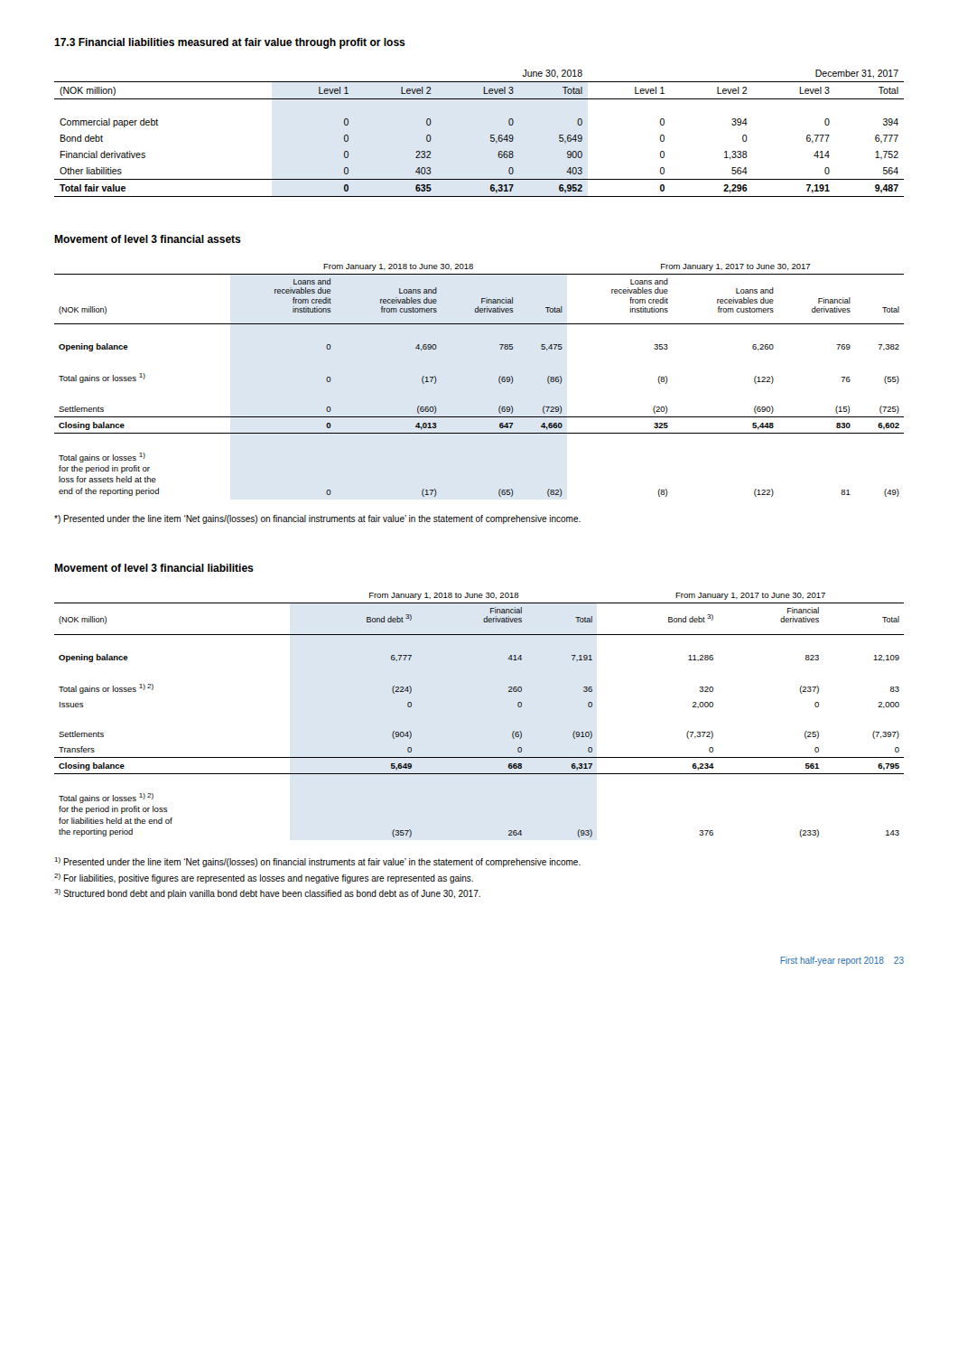17.3 Financial liabilities measured at fair value through profit or loss
| | June 30, 2018 | December 31, 2017 |
| (NOK million) | Level 1 | Level 2 | Level 3 | Total | Level 1 | Level 2 | Level 3 | Total |
| Commercial paper debt | 0 | 0 | 0 | 0 | 0 | 394 | 0 | 394 |
| Bond debt | 0 | 0 | 5,649 | 5,649 | 0 | 0 | 6,777 | 6,777 |
| Financial derivatives | 0 | 232 | 668 | 900 | 0 | 1,338 | 414 | 1,752 |
| Other liabilities | 0 | 403 | 0 | 403 | 0 | 564 | 0 | 564 |
| Total fair value | 0 | 635 | 6,317 | 6,952 | 0 | 2,296 | 7,191 | 9,487 |
Movement of level 3 financial assets
| | From January 1, 2018 to June 30, 2018 | From January 1, 2017 to June 30, 2017 |
| (NOK million) | Loans and receivables due from credit institutions | Loans and receivables due from customers | Financial derivatives | Total | Loans and receivables due from credit institutions | Loans and receivables due from customers | Financial derivatives | Total |
| Opening balance | 0 | 4,690 | 785 | 5,475 | 353 | 6,260 | 769 | 7,382 |
| Total gains or losses 1) | 0 | (17) | (69) | (86) | (8) | (122) | 76 | (55) |
| Settlements | 0 | (660) | (69) | (729) | (20) | (690) | (15) | (725) |
| Closing balance | 0 | 4,013 | 647 | 4,660 | 325 | 5,448 | 830 | 6,602 |
| Total gains or losses 1) for the period in profit or loss for assets held at the end of the reporting period | 0 | (17) | (65) | (82) | (8) | (122) | 81 | (49) |
*) Presented under the line item ‘Net gains/(losses) on financial instruments at fair value’ in the statement of comprehensive income.
Movement of level 3 financial liabilities
| | From January 1, 2018 to June 30, 2018 | From January 1, 2017 to June 30, 2017 |
| (NOK million) | Bond debt 3) | Financial derivatives | Total | Bond debt 3) | Financial derivatives | Total |
| Opening balance | 6,777 | 414 | 7,191 | 11,286 | 823 | 12,109 |
| Total gains or losses 1) 2) | (224) | 260 | 36 | 320 | (237) | 83 |
| Issues | 0 | 0 | 0 | 2,000 | 0 | 2,000 |
| Settlements | (904) | (6) | (910) | (7,372) | (25) | (7,397) |
| Transfers | 0 | 0 | 0 | 0 | 0 | 0 |
| Closing balance | 5,649 | 668 | 6,317 | 6,234 | 561 | 6,795 |
| Total gains or losses 1) 2) for the period in profit or loss for liabilities held at the end of the reporting period | (357) | 264 | (93) | 376 | (233) | 143 |
1) Presented under the line item ‘Net gains/(losses) on financial instruments at fair value’ in the statement of comprehensive income.
2) For liabilities, positive figures are represented as losses and negative figures are represented as gains.
3) Structured bond debt and plain vanilla bond debt have been classified as bond debt as of June 30, 2017.
First half-year report 2018 23